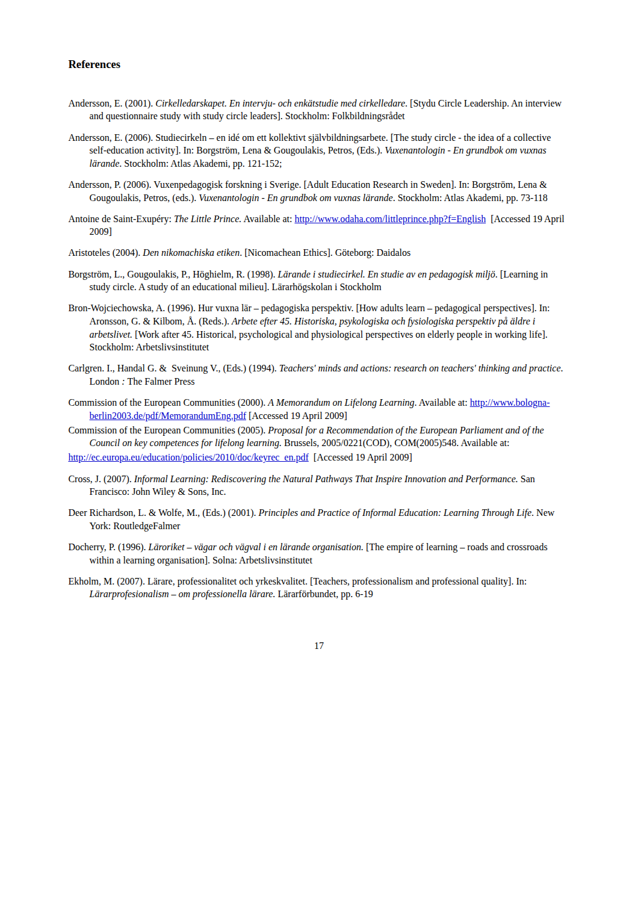References
Andersson, E. (2001). Cirkelledarskapet. En intervju- och enkätstudie med cirkelledare. [Stydu Circle Leadership. An interview and questionnaire study with study circle leaders]. Stockholm: Folkbildningsrådet
Andersson, E. (2006). Studiecirkeln – en idé om ett kollektivt självbildningsarbete. [The study circle - the idea of a collective self-education activity]. In: Borgström, Lena & Gougoulakis, Petros, (Eds.). Vuxenantologin - En grundbok om vuxnas lärande. Stockholm: Atlas Akademi, pp. 121-152;
Andersson, P. (2006). Vuxenpedagogisk forskning i Sverige. [Adult Education Research in Sweden]. In: Borgström, Lena & Gougoulakis, Petros, (eds.). Vuxenantologin - En grundbok om vuxnas lärande. Stockholm: Atlas Akademi, pp. 73-118
Antoine de Saint-Exupéry: The Little Prince. Available at: http://www.odaha.com/littleprince.php?f=English [Accessed 19 April 2009]
Aristoteles (2004). Den nikomachiska etiken. [Nicomachean Ethics]. Göteborg: Daidalos
Borgström, L., Gougoulakis, P., Höghielm, R. (1998). Lärande i studiecirkel. En studie av en pedagogisk miljö. [Learning in study circle. A study of an educational milieu]. Lärarhögskolan i Stockholm
Bron-Wojciechowska, A. (1996). Hur vuxna lär – pedagogiska perspektiv. [How adults learn – pedagogical perspectives]. In: Aronsson, G. & Kilbom, Å. (Reds.). Arbete efter 45. Historiska, psykologiska och fysiologiska perspektiv på äldre i arbetslivet. [Work after 45. Historical, psychological and physiological perspectives on elderly people in working life]. Stockholm: Arbetslivsinstitutet
Carlgren. I., Handal G. & Sveinung V., (Eds.) (1994). Teachers' minds and actions: research on teachers' thinking and practice. London : The Falmer Press
Commission of the European Communities (2000). A Memorandum on Lifelong Learning. Available at: http://www.bologna-berlin2003.de/pdf/MemorandumEng.pdf [Accessed 19 April 2009]
Commission of the European Communities (2005). Proposal for a Recommendation of the European Parliament and of the Council on key competences for lifelong learning. Brussels, 2005/0221(COD), COM(2005)548. Available at:
http://ec.europa.eu/education/policies/2010/doc/keyrec_en.pdf [Accessed 19 April 2009]
Cross, J. (2007). Informal Learning: Rediscovering the Natural Pathways That Inspire Innovation and Performance. San Francisco: John Wiley & Sons, Inc.
Deer Richardson, L. & Wolfe, M., (Eds.) (2001). Principles and Practice of Informal Education: Learning Through Life. New York: RoutledgeFalmer
Docherry, P. (1996). Läroriket – vägar och vägval i en lärande organisation. [The empire of learning – roads and crossroads within a learning organisation]. Solna: Arbetslivsinstitutet
Ekholm, M. (2007). Lärare, professionalitet och yrkeskvalitet. [Teachers, professionalism and professional quality]. In: Lärarprofesionalism – om professionella lärare. Lärarförbundet, pp. 6-19
17